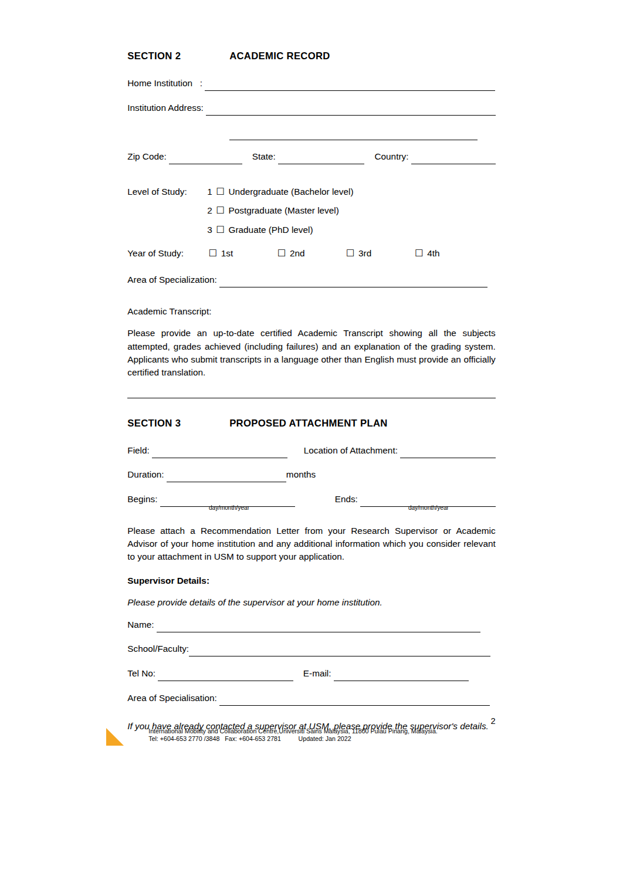SECTION 2 ACADEMIC RECORD
Home Institution :
Institution Address:
Zip Code: State: Country:
Level of Study: 1 ☐ Undergraduate (Bachelor level)
2 ☐ Postgraduate (Master level)
3 ☐ Graduate (PhD level)
Year of Study:☐ 1st☐ 2nd☐ 3rd☐ 4th
Area of Specialization:
Academic Transcript:
Please provide an up-to-date certified Academic Transcript showing all the subjects attempted, grades achieved (including failures) and an explanation of the grading system. Applicants who submit transcripts in a language other than English must provide an officially certified translation.
SECTION 3 PROPOSED ATTACHMENT PLAN
Field:
Location of Attachment:
Duration: months
Begins: day/month/year
Ends: day/month/year
Please attach a Recommendation Letter from your Research Supervisor or Academic Advisor of your home institution and any additional information which you consider relevant to your attachment in USM to support your application.
Supervisor Details:
Please provide details of the supervisor at your home institution.
Name:
School/Faculty:
Tel No: E-mail:
Area of Specialisation:
If you have already contacted a supervisor at USM, please provide the supervisor's details.
2
International Mobility and Collaboration Centre,Universiti Sains Malaysia, 11800 Pulau Pinang, Malaysia.
Tel: +604-653 2770 /3848 Fax: +604-653 2781 Updated: Jan 2022